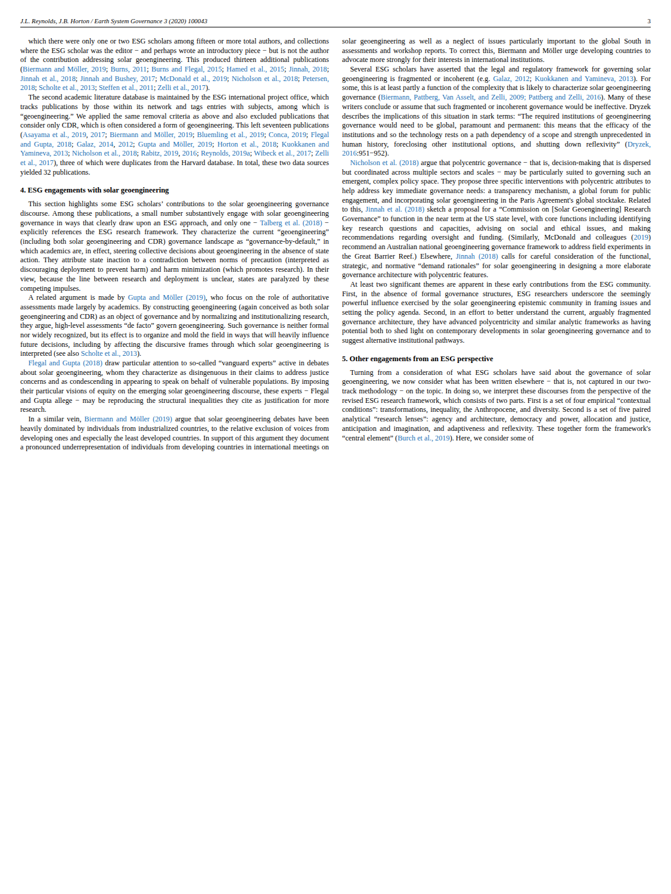J.L. Reynolds, J.B. Horton / Earth System Governance 3 (2020) 100043 3
which there were only one or two ESG scholars among fifteen or more total authors, and collections where the ESG scholar was the editor − and perhaps wrote an introductory piece − but is not the author of the contribution addressing solar geoengineering. This produced thirteen additional publications (Biermann and Möller, 2019; Burns, 2011; Burns and Flegal, 2015; Hamed et al., 2015; Jinnah, 2018; Jinnah et al., 2018; Jinnah and Bushey, 2017; McDonald et al., 2019; Nicholson et al., 2018; Petersen, 2018; Scholte et al., 2013; Steffen et al., 2011; Zelli et al., 2017).
The second academic literature database is maintained by the ESG international project office, which tracks publications by those within its network and tags entries with subjects, among which is “geoengineering.” We applied the same removal criteria as above and also excluded publications that consider only CDR, which is often considered a form of geoengineering. This left seventeen publications (Asayama et al., 2019, 2017; Biermann and Möller, 2019; Bluemling et al., 2019; Conca, 2019; Flegal and Gupta, 2018; Galaz, 2014, 2012; Gupta and Möller, 2019; Horton et al., 2018; Kuokkanen and Yamineva, 2013; Nicholson et al., 2018; Rabitz, 2019, 2016; Reynolds, 2019a; Wibeck et al., 2017; Zelli et al., 2017), three of which were duplicates from the Harvard database. In total, these two data sources yielded 32 publications.
4. ESG engagements with solar geoengineering
This section highlights some ESG scholars’ contributions to the solar geoengineering governance discourse. Among these publications, a small number substantively engage with solar geoengineering governance in ways that clearly draw upon an ESG approach, and only one − Talberg et al. (2018) − explicitly references the ESG research framework. They characterize the current “geoengineering” (including both solar geoengineering and CDR) governance landscape as “governance-by-default,” in which academics are, in effect, steering collective decisions about geoengineering in the absence of state action. They attribute state inaction to a contradiction between norms of precaution (interpreted as discouraging deployment to prevent harm) and harm minimization (which promotes research). In their view, because the line between research and deployment is unclear, states are paralyzed by these competing impulses.
A related argument is made by Gupta and Möller (2019), who focus on the role of authoritative assessments made largely by academics. By constructing geoengineering (again conceived as both solar geoengineering and CDR) as an object of governance and by normalizing and institutionalizing research, they argue, high-level assessments “de facto” govern geoengineering. Such governance is neither formal nor widely recognized, but its effect is to organize and mold the field in ways that will heavily influence future decisions, including by affecting the discursive frames through which solar geoengineering is interpreted (see also Scholte et al., 2013).
Flegal and Gupta (2018) draw particular attention to so-called “vanguard experts” active in debates about solar geoengineering, whom they characterize as disingenuous in their claims to address justice concerns and as condescending in appearing to speak on behalf of vulnerable populations. By imposing their particular visions of equity on the emerging solar geoengineering discourse, these experts − Flegal and Gupta allege − may be reproducing the structural inequalities they cite as justification for more research.
In a similar vein, Biermann and Möller (2019) argue that solar geoengineering debates have been heavily dominated by individuals from industrialized countries, to the relative exclusion of voices from developing ones and especially the least developed countries. In support of this argument they document a pronounced underrepresentation of individuals from developing countries in international meetings on solar geoengineering as well as a neglect of issues particularly important to the global South in assessments and workshop reports. To correct this, Biermann and Möller urge developing countries to advocate more strongly for their interests in international institutions.
Several ESG scholars have asserted that the legal and regulatory framework for governing solar geoengineering is fragmented or incoherent (e.g. Galaz, 2012; Kuokkanen and Yamineva, 2013). For some, this is at least partly a function of the complexity that is likely to characterize solar geoengineering governance (Biermann, Pattberg, Van Asselt, and Zelli, 2009; Pattberg and Zelli, 2016). Many of these writers conclude or assume that such fragmented or incoherent governance would be ineffective. Dryzek describes the implications of this situation in stark terms: “The required institutions of geoengineering governance would need to be global, paramount and permanent: this means that the efficacy of the institutions and so the technology rests on a path dependency of a scope and strength unprecedented in human history, foreclosing other institutional options, and shutting down reflexivity” (Dryzek, 2016:951−952).
Nicholson et al. (2018) argue that polycentric governance − that is, decision-making that is dispersed but coordinated across multiple sectors and scales − may be particularly suited to governing such an emergent, complex policy space. They propose three specific interventions with polycentric attributes to help address key immediate governance needs: a transparency mechanism, a global forum for public engagement, and incorporating solar geoengineering in the Paris Agreement's global stocktake. Related to this, Jinnah et al. (2018) sketch a proposal for a “Commission on [Solar Geoengineering] Research Governance” to function in the near term at the US state level, with core functions including identifying key research questions and capacities, advising on social and ethical issues, and making recommendations regarding oversight and funding. (Similarly, McDonald and colleagues (2019) recommend an Australian national geoengineering governance framework to address field experiments in the Great Barrier Reef.) Elsewhere, Jinnah (2018) calls for careful consideration of the functional, strategic, and normative “demand rationales” for solar geoengineering in designing a more elaborate governance architecture with polycentric features.
At least two significant themes are apparent in these early contributions from the ESG community. First, in the absence of formal governance structures, ESG researchers underscore the seemingly powerful influence exercised by the solar geoengineering epistemic community in framing issues and setting the policy agenda. Second, in an effort to better understand the current, arguably fragmented governance architecture, they have advanced polycentricity and similar analytic frameworks as having potential both to shed light on contemporary developments in solar geoengineering governance and to suggest alternative institutional pathways.
5. Other engagements from an ESG perspective
Turning from a consideration of what ESG scholars have said about the governance of solar geoengineering, we now consider what has been written elsewhere − that is, not captured in our two-track methodology − on the topic. In doing so, we interpret these discourses from the perspective of the revised ESG research framework, which consists of two parts. First is a set of four empirical “contextual conditions”: transformations, inequality, the Anthropocene, and diversity. Second is a set of five paired analytical “research lenses”: agency and architecture, democracy and power, allocation and justice, anticipation and imagination, and adaptiveness and reflexivity. These together form the framework's “central element” (Burch et al., 2019). Here, we consider some of